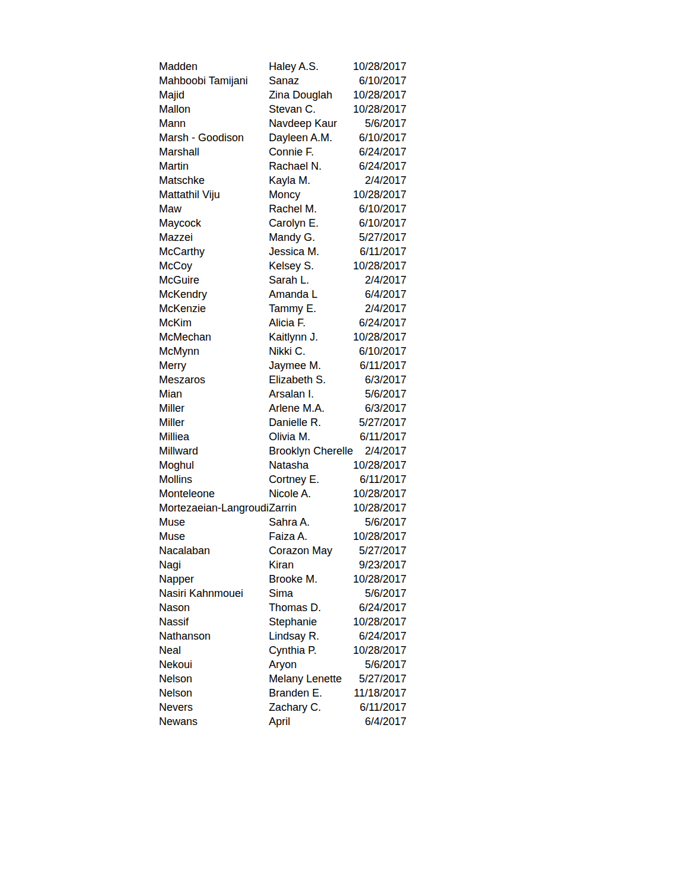| Madden | Haley A.S. | 10/28/2017 |
| Mahboobi Tamijani | Sanaz | 6/10/2017 |
| Majid | Zina Douglah | 10/28/2017 |
| Mallon | Stevan C. | 10/28/2017 |
| Mann | Navdeep Kaur | 5/6/2017 |
| Marsh - Goodison | Dayleen A.M. | 6/10/2017 |
| Marshall | Connie F. | 6/24/2017 |
| Martin | Rachael N. | 6/24/2017 |
| Matschke | Kayla M. | 2/4/2017 |
| Mattathil Viju | Moncy | 10/28/2017 |
| Maw | Rachel M. | 6/10/2017 |
| Maycock | Carolyn E. | 6/10/2017 |
| Mazzei | Mandy G. | 5/27/2017 |
| McCarthy | Jessica M. | 6/11/2017 |
| McCoy | Kelsey S. | 10/28/2017 |
| McGuire | Sarah L. | 2/4/2017 |
| McKendry | Amanda L | 6/4/2017 |
| McKenzie | Tammy E. | 2/4/2017 |
| McKim | Alicia F. | 6/24/2017 |
| McMechan | Kaitlynn J. | 10/28/2017 |
| McMynn | Nikki C. | 6/10/2017 |
| Merry | Jaymee M. | 6/11/2017 |
| Meszaros | Elizabeth S. | 6/3/2017 |
| Mian | Arsalan I. | 5/6/2017 |
| Miller | Arlene M.A. | 6/3/2017 |
| Miller | Danielle R. | 5/27/2017 |
| Milliea | Olivia M. | 6/11/2017 |
| Millward | Brooklyn Cherelle | 2/4/2017 |
| Moghul | Natasha | 10/28/2017 |
| Mollins | Cortney E. | 6/11/2017 |
| Monteleone | Nicole A. | 10/28/2017 |
| Mortezaeian-Langroudi | Zarrin | 10/28/2017 |
| Muse | Sahra A. | 5/6/2017 |
| Muse | Faiza A. | 10/28/2017 |
| Nacalaban | Corazon May | 5/27/2017 |
| Nagi | Kiran | 9/23/2017 |
| Napper | Brooke M. | 10/28/2017 |
| Nasiri Kahnmouei | Sima | 5/6/2017 |
| Nason | Thomas D. | 6/24/2017 |
| Nassif | Stephanie | 10/28/2017 |
| Nathanson | Lindsay R. | 6/24/2017 |
| Neal | Cynthia P. | 10/28/2017 |
| Nekoui | Aryon | 5/6/2017 |
| Nelson | Melany Lenette | 5/27/2017 |
| Nelson | Branden E. | 11/18/2017 |
| Nevers | Zachary C. | 6/11/2017 |
| Newans | April | 6/4/2017 |